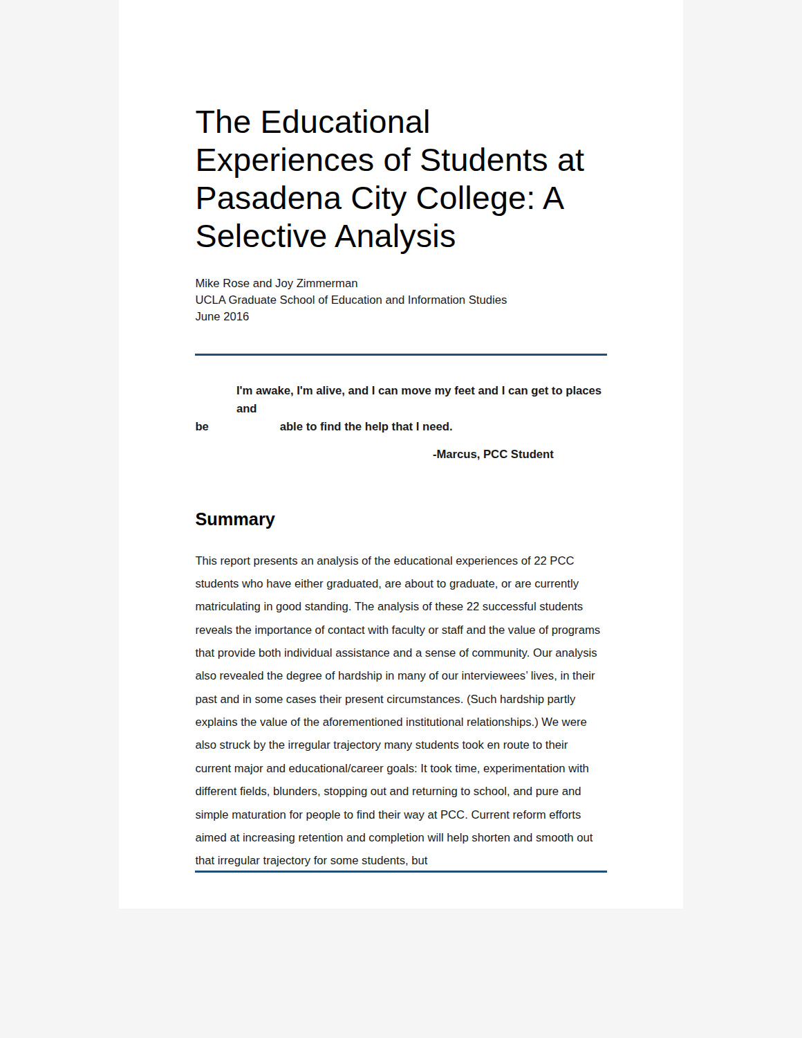The Educational Experiences of Students at Pasadena City College: A Selective Analysis
Mike Rose and Joy Zimmerman UCLA Graduate School of Education and Information Studies June 2016
I'm awake, I'm alive, and I can move my feet and I can get to places and be able to find the help that I need.
-Marcus, PCC Student
Summary
This report presents an analysis of the educational experiences of 22 PCC students who have either graduated, are about to graduate, or are currently matriculating in good standing. The analysis of these 22 successful students reveals the importance of contact with faculty or staff and the value of programs that provide both individual assistance and a sense of community. Our analysis also revealed the degree of hardship in many of our interviewees’ lives, in their past and in some cases their present circumstances. (Such hardship partly explains the value of the aforementioned institutional relationships.) We were also struck by the irregular trajectory many students took en route to their current major and educational/career goals: It took time, experimentation with different fields, blunders, stopping out and returning to school, and pure and simple maturation for people to find their way at PCC. Current reform efforts aimed at increasing retention and completion will help shorten and smooth out that irregular trajectory for some students, but